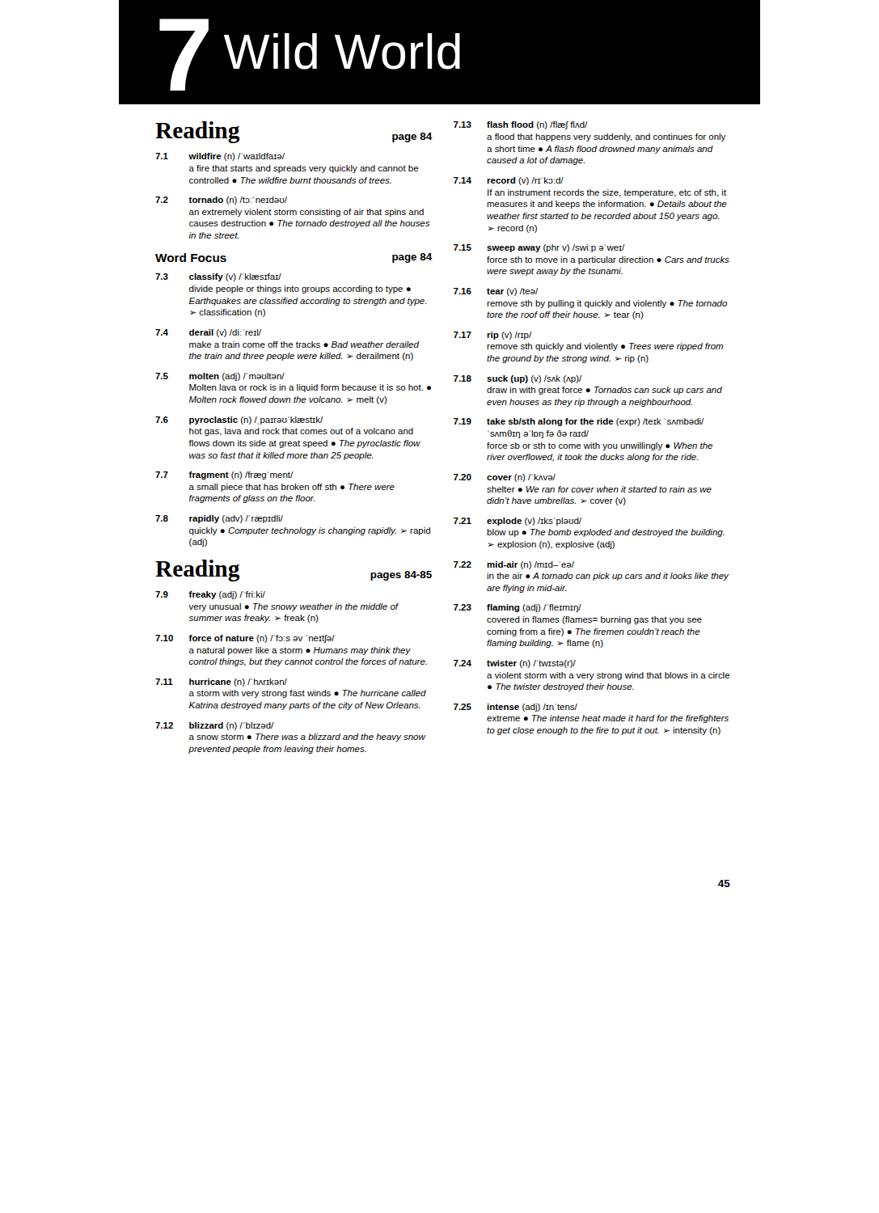7
Wild World
Reading
page 84
7.1
wildfire (n) /ˈwaɪldfaɪə/
a fire that starts and spreads very quickly and cannot be controlled ● The wildfire burnt thousands of trees.
7.2
tornado (n) /tɔːˈneɪdəʊ/
an extremely violent storm consisting of air that spins and causes destruction ● The tornado destroyed all the houses in the street.
Word Focus
page 84
7.3
classify (v) /ˈklæsɪfaɪ/
divide people or things into groups according to type ● Earthquakes are classified according to strength and type. ➢ classification (n)
7.4
derail (v) /diːˈreɪl/
make a train come off the tracks ● Bad weather derailed the train and three people were killed. ➢ derailment (n)
7.5
molten (adj) /ˈməʊltən/
Molten lava or rock is in a liquid form because it is so hot. ● Molten rock flowed down the volcano. ➢ melt (v)
7.6
pyroclastic (n) /ˌpaɪrəʊˈklæstɪk/
hot gas, lava and rock that comes out of a volcano and flows down its side at great speed ● The pyroclastic flow was so fast that it killed more than 25 people.
7.7
fragment (n) /fræɡˈment/
a small piece that has broken off sth ● There were fragments of glass on the floor.
7.8
rapidly (adv) /ˈræpɪdli/
quickly ● Computer technology is changing rapidly. ➢ rapid (adj)
Reading
pages 84-85
7.9
freaky (adj) /ˈfriːki/
very unusual ● The snowy weather in the middle of summer was freaky. ➢ freak (n)
7.10
force of nature (n) /ˈfɔːs əv ˈneɪtʃə/
a natural power like a storm ● Humans may think they control things, but they cannot control the forces of nature.
7.11
hurricane (n) /ˈhʌrɪkən/
a storm with very strong fast winds ● The hurricane called Katrina destroyed many parts of the city of New Orleans.
7.12
blizzard (n) /ˈblɪzəd/
a snow storm ● There was a blizzard and the heavy snow prevented people from leaving their homes.
7.13
flash flood (n) /flæʃ flʌd/
a flood that happens very suddenly, and continues for only a short time ● A flash flood drowned many animals and caused a lot of damage.
7.14
record (v) /rɪˈkɔːd/
If an instrument records the size, temperature, etc of sth, it measures it and keeps the information. ● Details about the weather first started to be recorded about 150 years ago. ➢ record (n)
7.15
sweep away (phr v) /swiːp əˈweɪ/
force sth to move in a particular direction ● Cars and trucks were swept away by the tsunami.
7.16
tear (v) /teə/
remove sth by pulling it quickly and violently ● The tornado tore the roof off their house. ➢ tear (n)
7.17
rip (v) /rɪp/
remove sth quickly and violently ● Trees were ripped from the ground by the strong wind. ➢ rip (n)
7.18
suck (up) (v) /sʌk (ʌp)/
draw in with great force ● Tornados can suck up cars and even houses as they rip through a neighbourhood.
7.19
take sb/sth along for the ride (expr) /teɪk ˈsʌmbədi/ˈsʌmθɪŋ əˈlɒŋ fə ðə raɪd/
force sb or sth to come with you unwillingly ● When the river overflowed, it took the ducks along for the ride.
7.20
cover (n) /ˈkʌvə/
shelter ● We ran for cover when it started to rain as we didn’t have umbrellas. ➢ cover (v)
7.21
explode (v) /ɪksˈpləʊd/
blow up ● The bomb exploded and destroyed the building. ➢ explosion (n), explosive (adj)
7.22
mid-air (n) /mɪd–ˈeə/
in the air ● A tornado can pick up cars and it looks like they are flying in mid-air.
7.23
flaming (adj) /ˈfleɪmɪŋ/
covered in flames (flames= burning gas that you see coming from a fire) ● The firemen couldn’t reach the flaming building. ➢ flame (n)
7.24
twister (n) /ˈtwɪstə(r)/
a violent storm with a very strong wind that blows in a circle ● The twister destroyed their house.
7.25
intense (adj) /ɪnˈtens/
extreme ● The intense heat made it hard for the firefighters to get close enough to the fire to put it out. ➢ intensity (n)
45